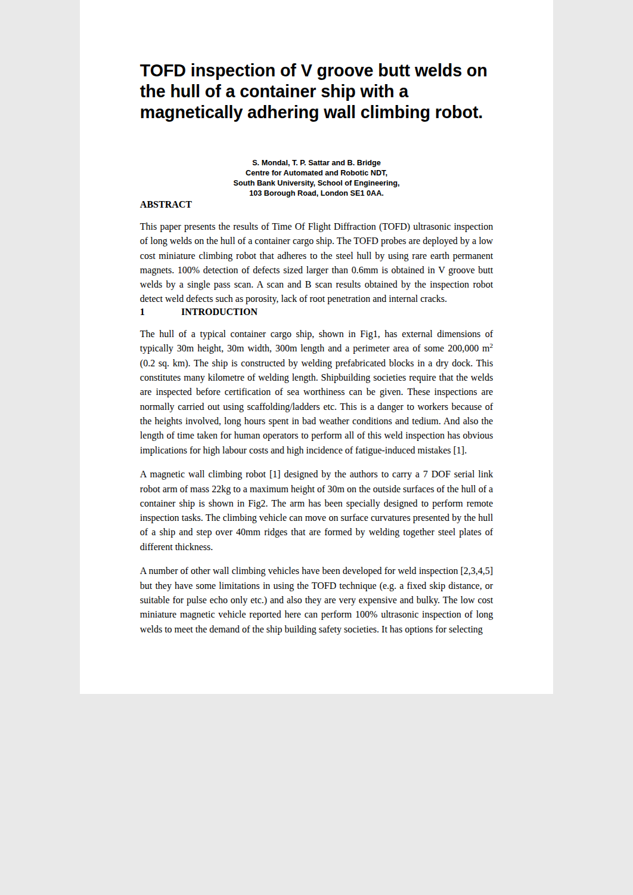TOFD inspection of V groove butt welds on the hull of a container ship with a magnetically adhering wall climbing robot.
S. Mondal, T. P. Sattar and B. Bridge
Centre for Automated and Robotic NDT,
South Bank University, School of Engineering,
103 Borough Road, London SE1 0AA.
ABSTRACT
This paper presents the results of Time Of Flight Diffraction (TOFD) ultrasonic inspection of long welds on the hull of a container cargo ship. The TOFD probes are deployed by a low cost miniature climbing robot that adheres to the steel hull by using rare earth permanent magnets. 100% detection of defects sized larger than 0.6mm is obtained in V groove butt welds by a single pass scan. A scan and B scan results obtained by the inspection robot detect weld defects such as porosity, lack of root penetration and internal cracks.
1 INTRODUCTION
The hull of a typical container cargo ship, shown in Fig1, has external dimensions of typically 30m height, 30m width, 300m length and a perimeter area of some 200,000 m2 (0.2 sq. km). The ship is constructed by welding prefabricated blocks in a dry dock. This constitutes many kilometre of welding length. Shipbuilding societies require that the welds are inspected before certification of sea worthiness can be given. These inspections are normally carried out using scaffolding/ladders etc. This is a danger to workers because of the heights involved, long hours spent in bad weather conditions and tedium. And also the length of time taken for human operators to perform all of this weld inspection has obvious implications for high labour costs and high incidence of fatigue-induced mistakes [1].
A magnetic wall climbing robot [1] designed by the authors to carry a 7 DOF serial link robot arm of mass 22kg to a maximum height of 30m on the outside surfaces of the hull of a container ship is shown in Fig2. The arm has been specially designed to perform remote inspection tasks. The climbing vehicle can move on surface curvatures presented by the hull of a ship and step over 40mm ridges that are formed by welding together steel plates of different thickness.
A number of other wall climbing vehicles have been developed for weld inspection [2,3,4,5] but they have some limitations in using the TOFD technique (e.g. a fixed skip distance, or suitable for pulse echo only etc.) and also they are very expensive and bulky. The low cost miniature magnetic vehicle reported here can perform 100% ultrasonic inspection of long welds to meet the demand of the ship building safety societies. It has options for selecting